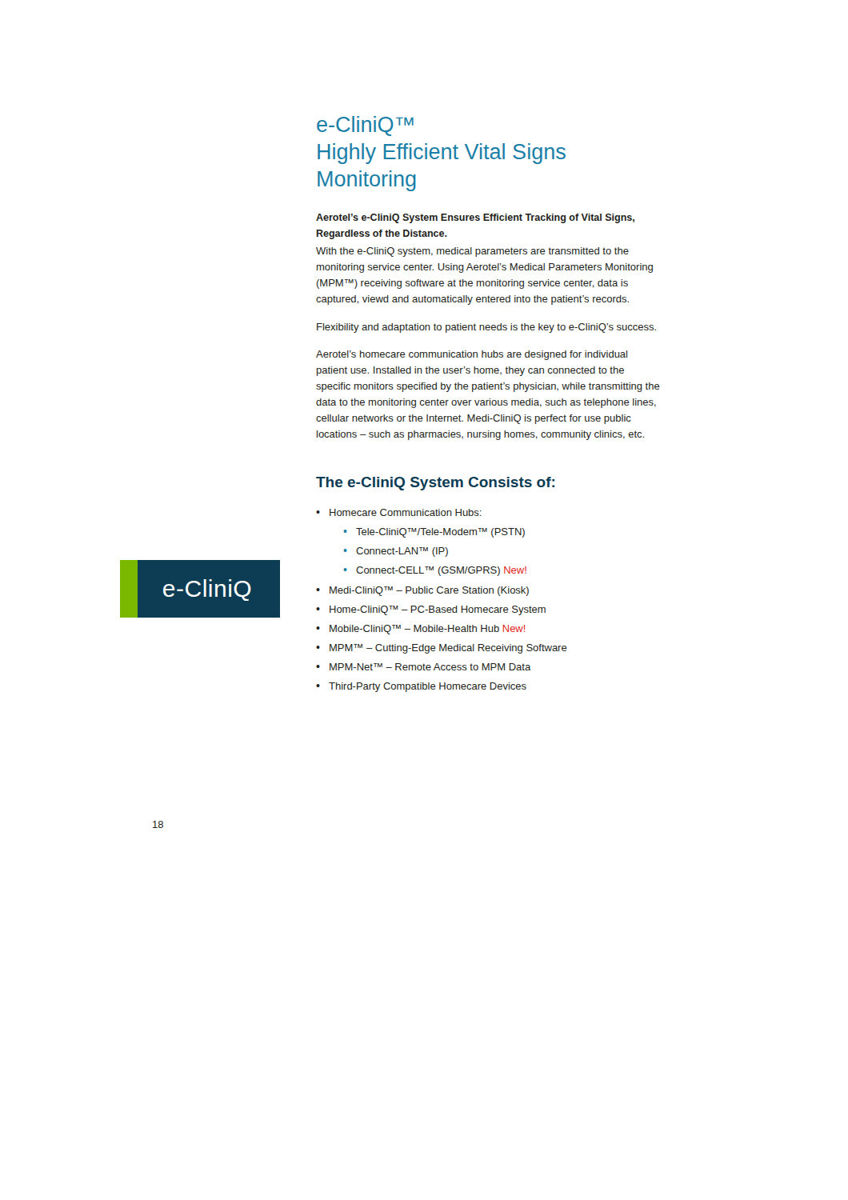e-CliniQ
e-CliniQ™Highly Efficient Vital Signs Monitoring
Aerotel’s e-CliniQ System Ensures Efficient Tracking of Vital Signs, Regardless of the Distance.
With the e-CliniQ system, medical parameters are transmitted to the monitoring service center. Using Aerotel’s Medical Parameters Monitoring (MPM™) receiving software at the monitoring service center, data is captured, viewd and automatically entered into the patient’s records.
Flexibility and adaptation to patient needs is the key to e-CliniQ’s success.
Aerotel’s homecare communication hubs are designed for individual patient use. Installed in the user’s home, they can connected to the specific monitors specified by the patient’s physician, while transmitting the data to the monitoring center over various media, such as telephone lines, cellular networks or the Internet. Medi-CliniQ is perfect for use public locations – such as pharmacies, nursing homes, community clinics, etc.
The e-CliniQ System Consists of:
Homecare Communication Hubs:
Tele-CliniQ™/Tele-Modem™ (PSTN)
Connect-LAN™ (IP)
Connect-CELL™ (GSM/GPRS) New!
Medi-CliniQ™ – Public Care Station (Kiosk)
Home-CliniQ™ – PC-Based Homecare System
Mobile-CliniQ™ – Mobile-Health Hub New!
MPM™ – Cutting-Edge Medical Receiving Software
MPM-Net™ – Remote Access to MPM Data
Third-Party Compatible Homecare Devices
18